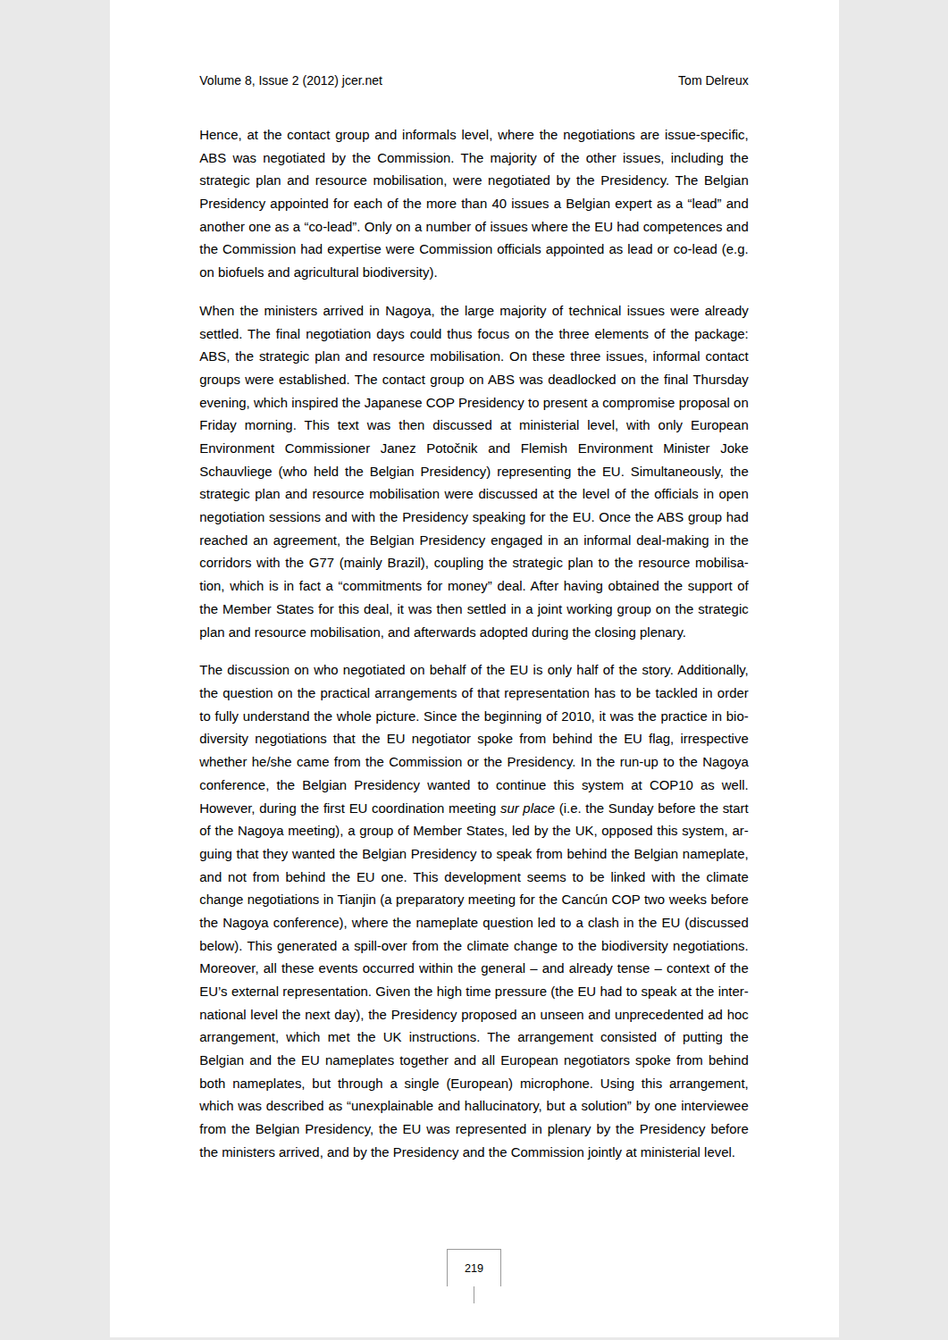Volume 8, Issue 2 (2012) jcer.net
Tom Delreux
Hence, at the contact group and informals level, where the negotiations are issue-specific, ABS was negotiated by the Commission. The majority of the other issues, including the strategic plan and resource mobilisation, were negotiated by the Presidency. The Belgian Presidency appointed for each of the more than 40 issues a Belgian expert as a “lead” and another one as a “co-lead”. Only on a number of issues where the EU had competences and the Commission had expertise were Commission officials appointed as lead or co-lead (e.g. on biofuels and agricultural biodiversity).
When the ministers arrived in Nagoya, the large majority of technical issues were already settled. The final negotiation days could thus focus on the three elements of the package: ABS, the strategic plan and resource mobilisation. On these three issues, informal contact groups were established. The contact group on ABS was deadlocked on the final Thursday evening, which inspired the Japanese COP Presidency to present a compromise proposal on Friday morning. This text was then discussed at ministerial level, with only European Environment Commissioner Janez Potočnik and Flemish Environment Minister Joke Schauvliege (who held the Belgian Presidency) representing the EU. Simultaneously, the strategic plan and resource mobilisation were discussed at the level of the officials in open negotiation sessions and with the Presidency speaking for the EU. Once the ABS group had reached an agreement, the Belgian Presidency engaged in an informal deal-making in the corridors with the G77 (mainly Brazil), coupling the strategic plan to the resource mobilisation, which is in fact a “commitments for money” deal. After having obtained the support of the Member States for this deal, it was then settled in a joint working group on the strategic plan and resource mobilisation, and afterwards adopted during the closing plenary.
The discussion on who negotiated on behalf of the EU is only half of the story. Additionally, the question on the practical arrangements of that representation has to be tackled in order to fully understand the whole picture. Since the beginning of 2010, it was the practice in biodiversity negotiations that the EU negotiator spoke from behind the EU flag, irrespective whether he/she came from the Commission or the Presidency. In the run-up to the Nagoya conference, the Belgian Presidency wanted to continue this system at COP10 as well. However, during the first EU coordination meeting sur place (i.e. the Sunday before the start of the Nagoya meeting), a group of Member States, led by the UK, opposed this system, arguing that they wanted the Belgian Presidency to speak from behind the Belgian nameplate, and not from behind the EU one. This development seems to be linked with the climate change negotiations in Tianjin (a preparatory meeting for the Cancún COP two weeks before the Nagoya conference), where the nameplate question led to a clash in the EU (discussed below). This generated a spill-over from the climate change to the biodiversity negotiations. Moreover, all these events occurred within the general – and already tense – context of the EU’s external representation. Given the high time pressure (the EU had to speak at the international level the next day), the Presidency proposed an unseen and unprecedented ad hoc arrangement, which met the UK instructions. The arrangement consisted of putting the Belgian and the EU nameplates together and all European negotiators spoke from behind both nameplates, but through a single (European) microphone. Using this arrangement, which was described as “unexplainable and hallucinatory, but a solution” by one interviewee from the Belgian Presidency, the EU was represented in plenary by the Presidency before the ministers arrived, and by the Presidency and the Commission jointly at ministerial level.
219